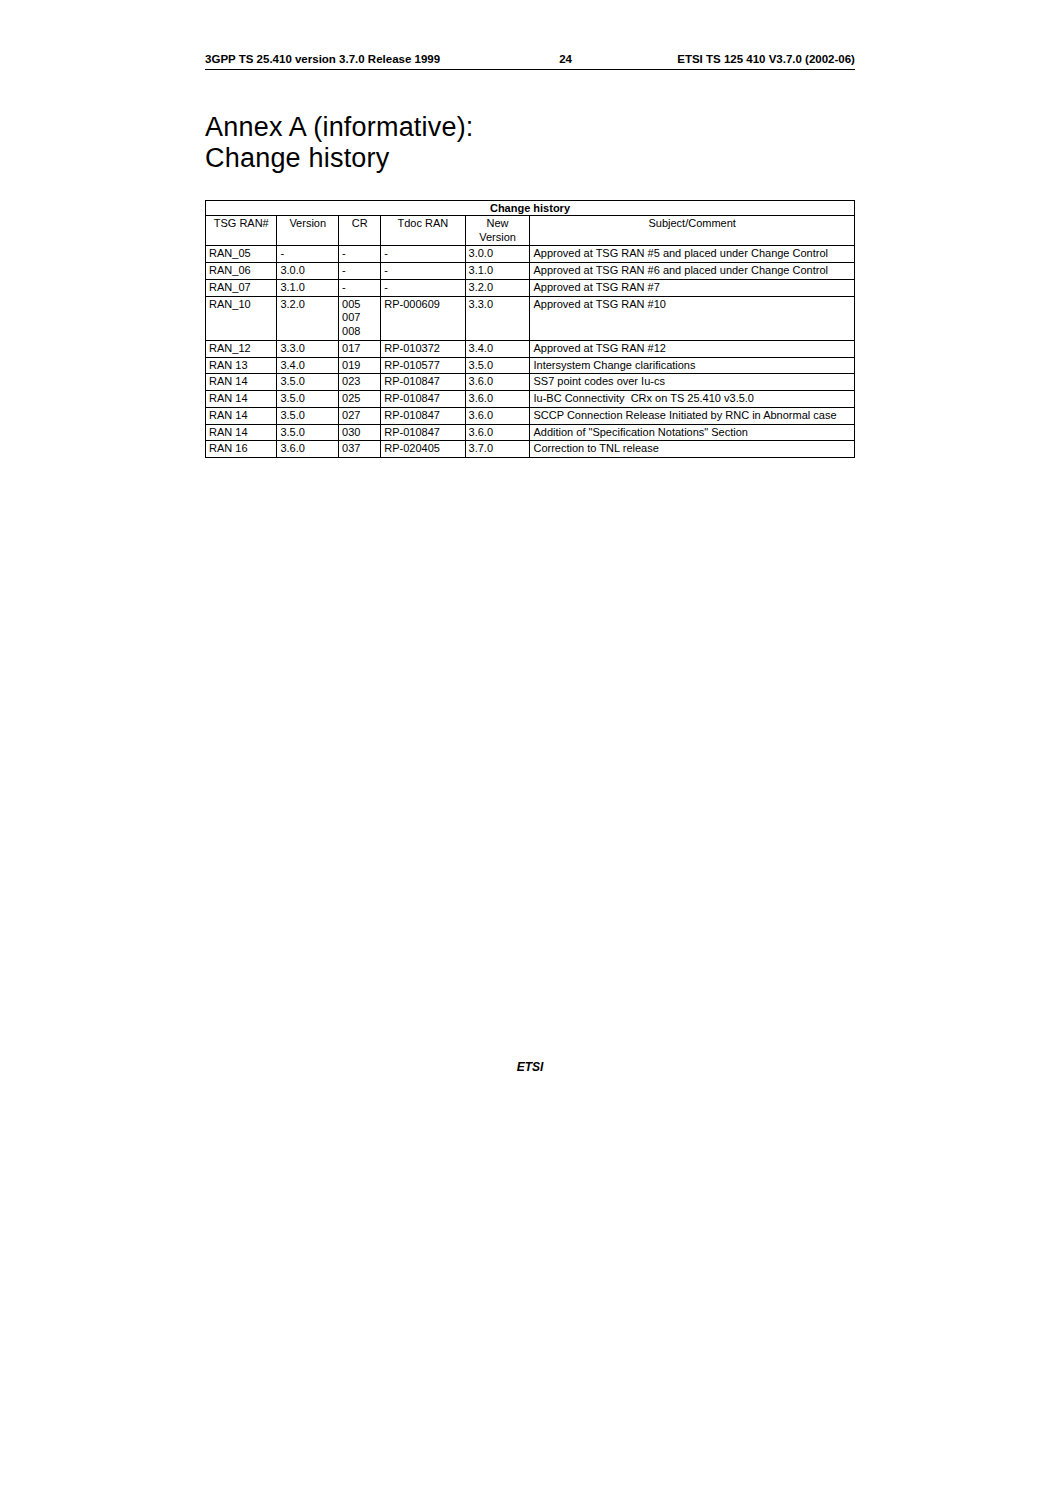3GPP TS 25.410 version 3.7.0 Release 1999 24 ETSI TS 125 410 V3.7.0 (2002-06)
Annex A (informative):
Change history
Change history
| TSG RAN# | Version | CR | Tdoc RAN | New Version | Subject/Comment |
| --- | --- | --- | --- | --- | --- |
| RAN_05 | - | - | - | 3.0.0 | Approved at TSG RAN #5 and placed under Change Control |
| RAN_06 | 3.0.0 | - | - | 3.1.0 | Approved at TSG RAN #6 and placed under Change Control |
| RAN_07 | 3.1.0 | - | - | 3.2.0 | Approved at TSG RAN #7 |
| RAN_10 | 3.2.0 | 005 007 008 | RP-000609 | 3.3.0 | Approved at TSG RAN #10 |
| RAN_12 | 3.3.0 | 017 | RP-010372 | 3.4.0 | Approved at TSG RAN #12 |
| RAN 13 | 3.4.0 | 019 | RP-010577 | 3.5.0 | Intersystem Change clarifications |
| RAN 14 | 3.5.0 | 023 | RP-010847 | 3.6.0 | SS7 point codes over Iu-cs |
| RAN 14 | 3.5.0 | 025 | RP-010847 | 3.6.0 | Iu-BC Connectivity CRx on TS 25.410 v3.5.0 |
| RAN 14 | 3.5.0 | 027 | RP-010847 | 3.6.0 | SCCP Connection Release Initiated by RNC in Abnormal case |
| RAN 14 | 3.5.0 | 030 | RP-010847 | 3.6.0 | Addition of "Specification Notations" Section |
| RAN 16 | 3.6.0 | 037 | RP-020405 | 3.7.0 | Correction to TNL release |
ETSI